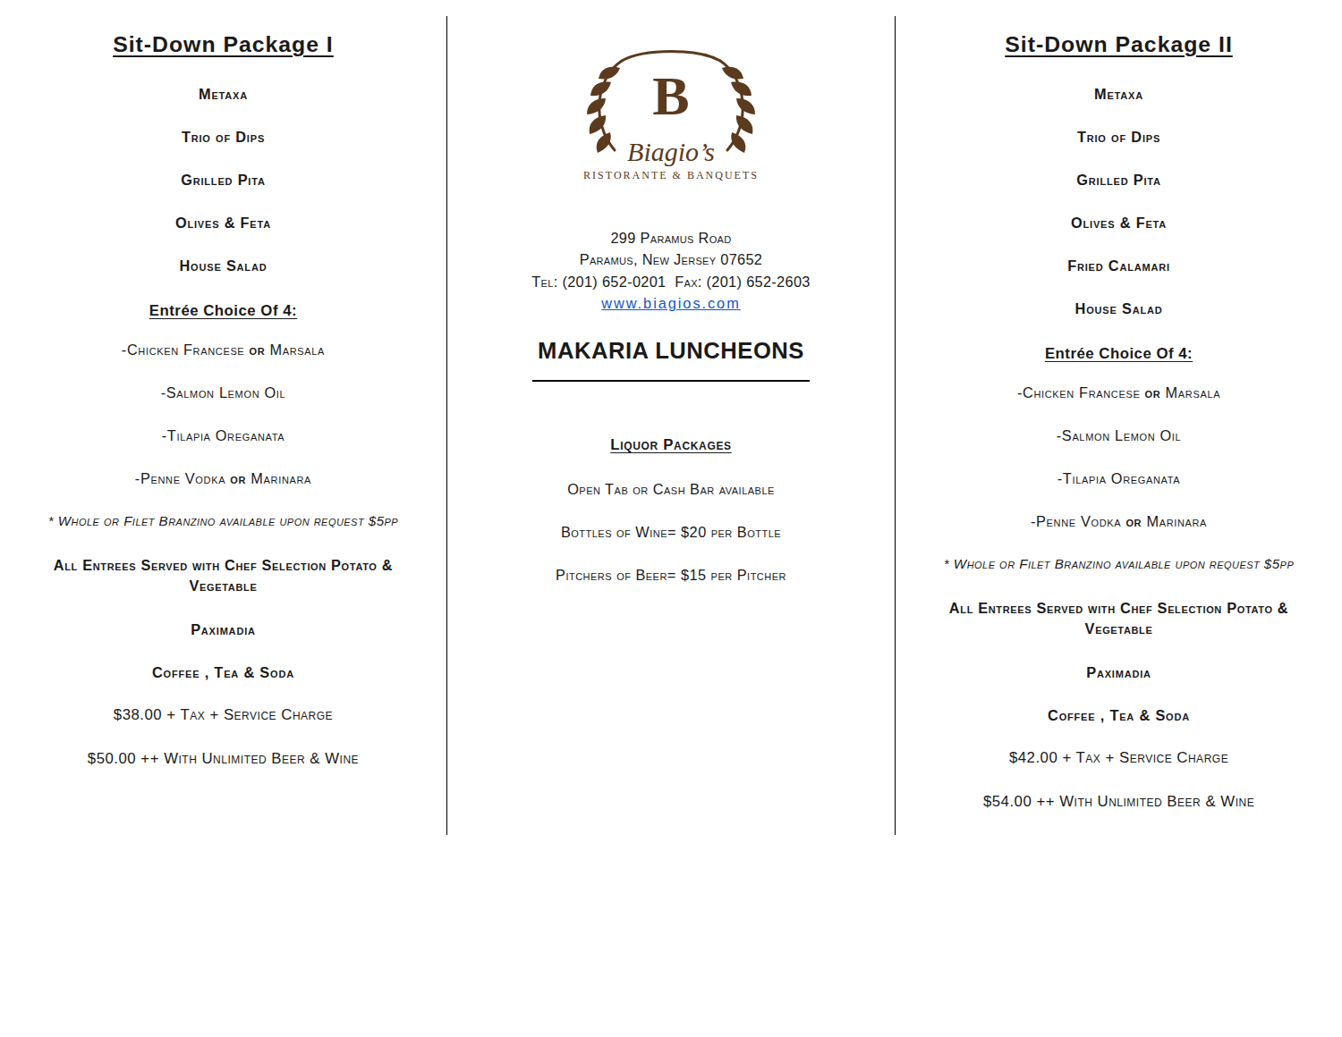Sit-Down Package I
Metaxa
Trio of Dips
Grilled Pita
Olives & Feta
House Salad
Entrée Choice Of 4:
-Chicken Francese or Marsala
-Salmon Lemon Oil
-Tilapia Oreganata
-Penne Vodka or Marinara
* Whole or Filet Branzino available upon request $5pp
All Entrees Served with Chef Selection Potato & Vegetable
Paximadia
Coffee , Tea & Soda
$38.00 + Tax + Service Charge
$50.00 ++ With Unlimited Beer & Wine
B Biagio’s RISTORANTE & BANQUETS
299 Paramus Road
Paramus, New Jersey 07652
Tel: (201) 652-0201 Fax: (201) 652-2603
www.biagios.com
MAKARIA LUNCHEONS
Liquor Packages
Open Tab or Cash Bar available
Bottles of Wine= $20 per Bottle
Pitchers of Beer= $15 per Pitcher
Sit-Down Package II
Metaxa
Trio of Dips
Grilled Pita
Olives & Feta
Fried Calamari
House Salad
Entrée Choice Of 4:
-Chicken Francese or Marsala
-Salmon Lemon Oil
-Tilapia Oreganata
-Penne Vodka or Marinara
* Whole or Filet Branzino available upon request $5pp
All Entrees Served with Chef Selection Potato & Vegetable
Paximadia
Coffee , Tea & Soda
$42.00 + Tax + Service Charge
$54.00 ++ With Unlimited Beer & Wine